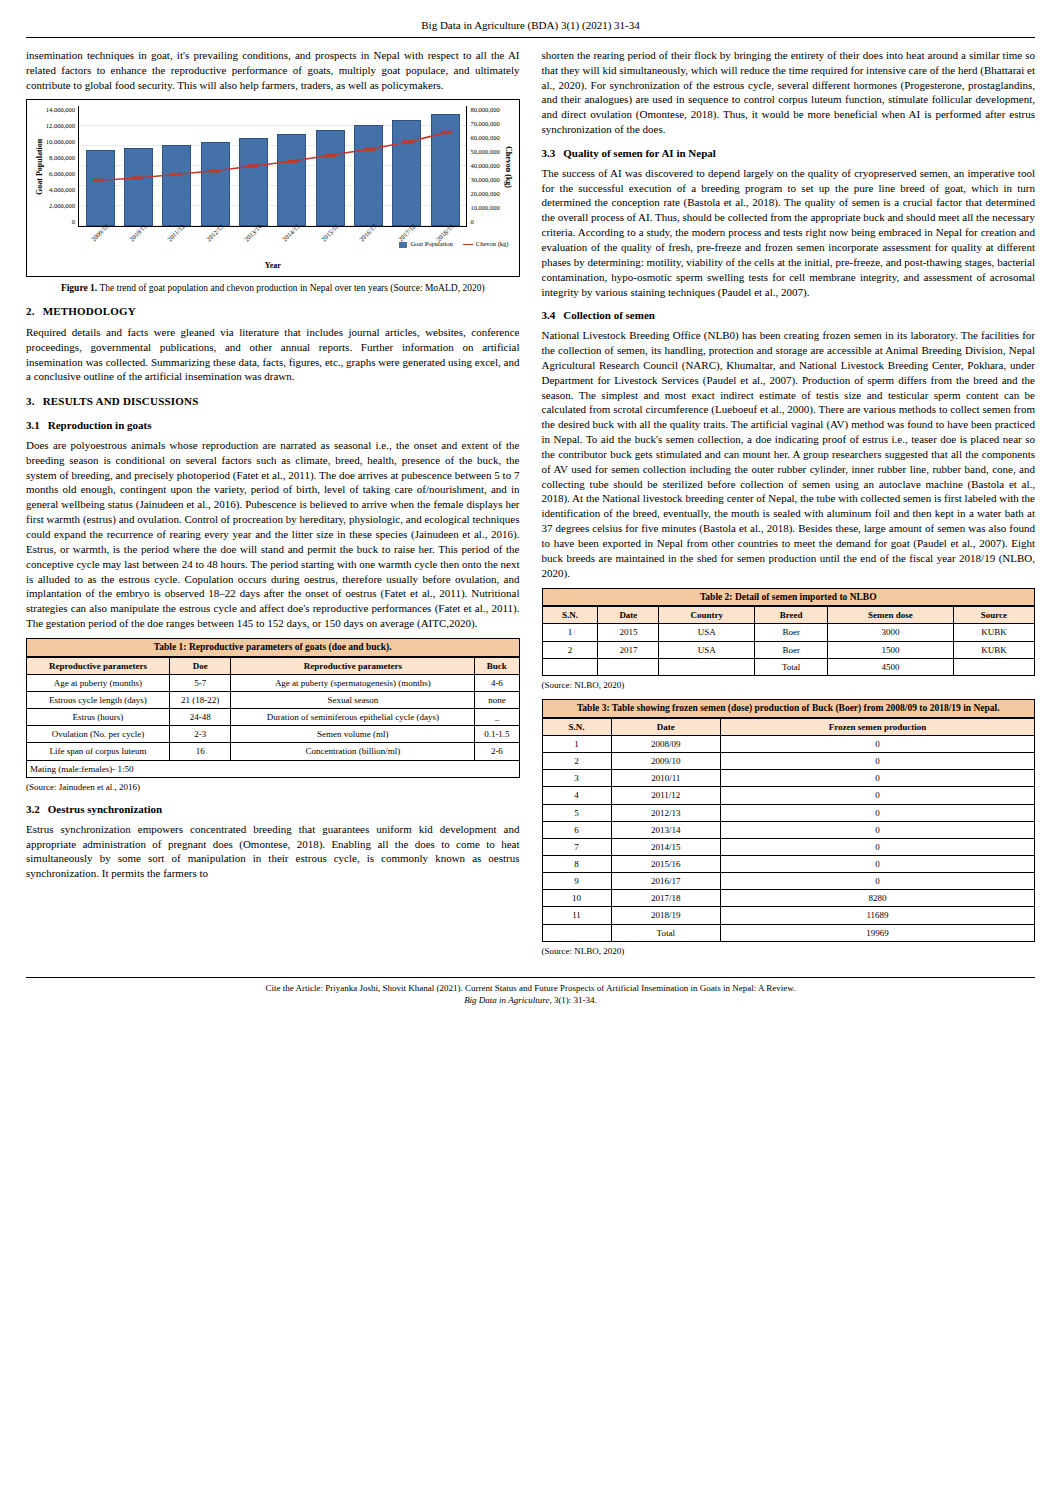Big Data in Agriculture (BDA) 3(1) (2021) 31-34
insemination techniques in goat, it's prevailing conditions, and prospects in Nepal with respect to all the AI related factors to enhance the reproductive performance of goats, multiply goat populace, and ultimately contribute to global food security. This will also help farmers, traders, as well as policymakers.
Goat Population
14,000,000 12,000,000 10,000,000 8,000,000 6,000,000 4,000,000 2,000,000 0
80,000,000 70,000,000 60,000,000 50,000,000 40,000,000 30,000,000 20,000,000 10,000,000 0
Chevon (kg)
2009/10 2010/11 2011/12 2012/13 2013/14 2014/15 2015/16 2016/17 2017/18 2018/19
Goat Population Chevon (kg)
Year
Figure 1. The trend of goat population and chevon production in Nepal over ten years (Source: MoALD, 2020)
2. Methodology
Required details and facts were gleaned via literature that includes journal articles, websites, conference proceedings, governmental publications, and other annual reports. Further information on artificial insemination was collected. Summarizing these data, facts, figures, etc., graphs were generated using excel, and a conclusive outline of the artificial insemination was drawn.
3. Results and Discussions
3.1 Reproduction in goats
Does are polyoestrous animals whose reproduction are narrated as seasonal i.e., the onset and extent of the breeding season is conditional on several factors such as climate, breed, health, presence of the buck, the system of breeding, and precisely photoperiod (Fatet et al., 2011). The doe arrives at pubescence between 5 to 7 months old enough, contingent upon the variety, period of birth, level of taking care of/nourishment, and in general wellbeing status (Jainudeen et al., 2016). Pubescence is believed to arrive when the female displays her first warmth (estrus) and ovulation. Control of procreation by hereditary, physiologic, and ecological techniques could expand the recurrence of rearing every year and the litter size in these species (Jainudeen et al., 2016). Estrus, or warmth, is the period where the doe will stand and permit the buck to raise her. This period of the conceptive cycle may last between 24 to 48 hours. The period starting with one warmth cycle then onto the next is alluded to as the estrous cycle. Copulation occurs during oestrus, therefore usually before ovulation, and implantation of the embryo is observed 18–22 days after the onset of oestrus (Fatet et al., 2011). Nutritional strategies can also manipulate the estrous cycle and affect doe's reproductive performances (Fatet et al., 2011). The gestation period of the doe ranges between 145 to 152 days, or 150 days on average (AITC,2020).
Table 1: Reproductive parameters of goats (doe and buck).
| Reproductive parameters | Doe | Reproductive parameters | Buck |
| --- | --- | --- | --- |
| Age at puberty (months) | 5-7 | Age at puberty (spermatogenesis) (months) | 4-6 |
| Estrous cycle length (days) | 21 (18-22) | Sexual season | none |
| Estrus (hours) | 24-48 | Duration of seminiferous epithelial cycle (days) | _ |
| Ovulation (No. per cycle) | 2-3 | Semen volume (ml) | 0.1-1.5 |
| Life span of corpus luteum | 16 | Concentration (billion/ml) | 2-6 |
| Mating (male:females)- 1:50 |
(Source: Jainudeen et al., 2016)
3.2 Oestrus synchronization
Estrus synchronization empowers concentrated breeding that guarantees uniform kid development and appropriate administration of pregnant does (Omontese, 2018). Enabling all the does to come to heat simultaneously by some sort of manipulation in their estrous cycle, is commonly known as oestrus synchronization. It permits the farmers to
shorten the rearing period of their flock by bringing the entirety of their does into heat around a similar time so that they will kid simultaneously, which will reduce the time required for intensive care of the herd (Bhattarai et al., 2020). For synchronization of the estrous cycle, several different hormones (Progesterone, prostaglandins, and their analogues) are used in sequence to control corpus luteum function, stimulate follicular development, and direct ovulation (Omontese, 2018). Thus, it would be more beneficial when AI is performed after estrus synchronization of the does.
3.3 Quality of semen for AI in Nepal
The success of AI was discovered to depend largely on the quality of cryopreserved semen, an imperative tool for the successful execution of a breeding program to set up the pure line breed of goat, which in turn determined the conception rate (Bastola et al., 2018). The quality of semen is a crucial factor that determined the overall process of AI. Thus, should be collected from the appropriate buck and should meet all the necessary criteria. According to a study, the modern process and tests right now being embraced in Nepal for creation and evaluation of the quality of fresh, pre-freeze and frozen semen incorporate assessment for quality at different phases by determining: motility, viability of the cells at the initial, pre-freeze, and post-thawing stages, bacterial contamination, hypo-osmotic sperm swelling tests for cell membrane integrity, and assessment of acrosomal integrity by various staining techniques (Paudel et al., 2007).
3.4 Collection of semen
National Livestock Breeding Office (NLB0) has been creating frozen semen in its laboratory. The facilities for the collection of semen, its handling, protection and storage are accessible at Animal Breeding Division, Nepal Agricultural Research Council (NARC), Khumaltar, and National Livestock Breeding Center, Pokhara, under Department for Livestock Services (Paudel et al., 2007). Production of sperm differs from the breed and the season. The simplest and most exact indirect estimate of testis size and testicular sperm content can be calculated from scrotal circumference (Lueboeuf et al., 2000). There are various methods to collect semen from the desired buck with all the quality traits. The artificial vaginal (AV) method was found to have been practiced in Nepal. To aid the buck's semen collection, a doe indicating proof of estrus i.e., teaser doe is placed near so the contributor buck gets stimulated and can mount her. A group researchers suggested that all the components of AV used for semen collection including the outer rubber cylinder, inner rubber line, rubber band, cone, and collecting tube should be sterilized before collection of semen using an autoclave machine (Bastola et al., 2018). At the National livestock breeding center of Nepal, the tube with collected semen is first labeled with the identification of the breed, eventually, the mouth is sealed with aluminum foil and then kept in a water bath at 37 degrees celsius for five minutes (Bastola et al., 2018). Besides these, large amount of semen was also found to have been exported in Nepal from other countries to meet the demand for goat (Paudel et al., 2007). Eight buck breeds are maintained in the shed for semen production until the end of the fiscal year 2018/19 (NLBO, 2020).
Table 2: Detail of semen imported to NLBO
| S.N. | Date | Country | Breed | Semen dose | Source |
| --- | --- | --- | --- | --- | --- |
| 1 | 2015 | USA | Boer | 3000 | KUBK |
| 2 | 2017 | USA | Boer | 1500 | KUBK |
| | | | Total | 4500 | |
(Source: NLBO, 2020)
Table 3: Table showing frozen semen (dose) production of Buck (Boer) from 2008/09 to 2018/19 in Nepal.
| S.N. | Date | Frozen semen production |
| --- | --- | --- |
| 1 | 2008/09 | 0 |
| 2 | 2009/10 | 0 |
| 3 | 2010/11 | 0 |
| 4 | 2011/12 | 0 |
| 5 | 2012/13 | 0 |
| 6 | 2013/14 | 0 |
| 7 | 2014/15 | 0 |
| 8 | 2015/16 | 0 |
| 9 | 2016/17 | 0 |
| 10 | 2017/18 | 8280 |
| 11 | 2018/19 | 11689 |
| | Total | 19969 |
(Source: NLBO, 2020)
Cite the Article: Priyanka Joshi, Shovit Khanal (2021). Current Status and Future Prospects of Artificial Insemination in Goats in Nepal: A Review.
Big Data in Agriculture, 3(1): 31-34.